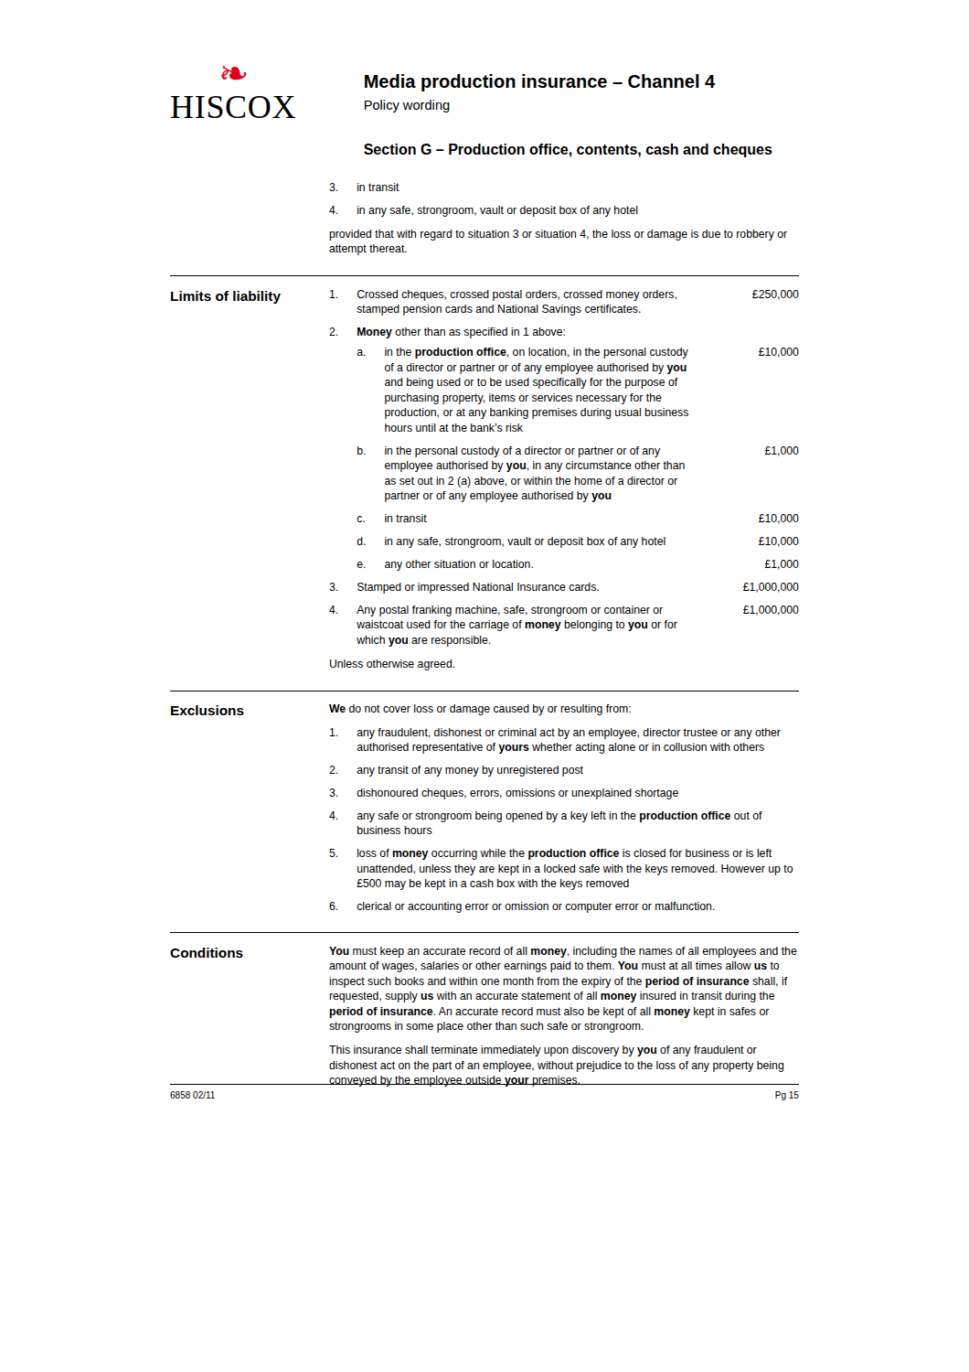❧
HISCOX
Media production insurance – Channel 4
Policy wording
Section G – Production office, contents, cash and cheques
3. in transit
4. in any safe, strongroom, vault or deposit box of any hotel
provided that with regard to situation 3 or situation 4, the loss or damage is due to robbery or attempt thereat.
Limits of liability
1.
Crossed cheques, crossed postal orders, crossed money orders, stamped pension cards and National Savings certificates.
£250,000
2.
Money other than as specified in 1 above:
a.
in the production office, on location, in the personal custody of a director or partner or of any employee authorised by you and being used or to be used specifically for the purpose of purchasing property, items or services necessary for the production, or at any banking premises during usual business hours until at the bank’s risk
£10,000
b.
in the personal custody of a director or partner or of any employee authorised by you, in any circumstance other than as set out in 2 (a) above, or within the home of a director or partner or of any employee authorised by you
£1,000
c.
in transit
£10,000
d.
in any safe, strongroom, vault or deposit box of any hotel
£10,000
e.
any other situation or location.
£1,000
3.
Stamped or impressed National Insurance cards.
£1,000,000
4.
Any postal franking machine, safe, strongroom or container or waistcoat used for the carriage of money belonging to you or for which you are responsible.
£1,000,000
Unless otherwise agreed.
Exclusions
We do not cover loss or damage caused by or resulting from:
1. any fraudulent, dishonest or criminal act by an employee, director trustee or any other authorised representative of yours whether acting alone or in collusion with others
2. any transit of any money by unregistered post
3. dishonoured cheques, errors, omissions or unexplained shortage
4. any safe or strongroom being opened by a key left in the production office out of business hours
5. loss of money occurring while the production office is closed for business or is left unattended, unless they are kept in a locked safe with the keys removed. However up to £500 may be kept in a cash box with the keys removed
6. clerical or accounting error or omission or computer error or malfunction.
Conditions
You must keep an accurate record of all money, including the names of all employees and the amount of wages, salaries or other earnings paid to them. You must at all times allow us to inspect such books and within one month from the expiry of the period of insurance shall, if requested, supply us with an accurate statement of all money insured in transit during the period of insurance. An accurate record must also be kept of all money kept in safes or strongrooms in some place other than such safe or strongroom.
This insurance shall terminate immediately upon discovery by you of any fraudulent or dishonest act on the part of an employee, without prejudice to the loss of any property being conveyed by the employee outside your premises.
6858 02/11
Pg 15